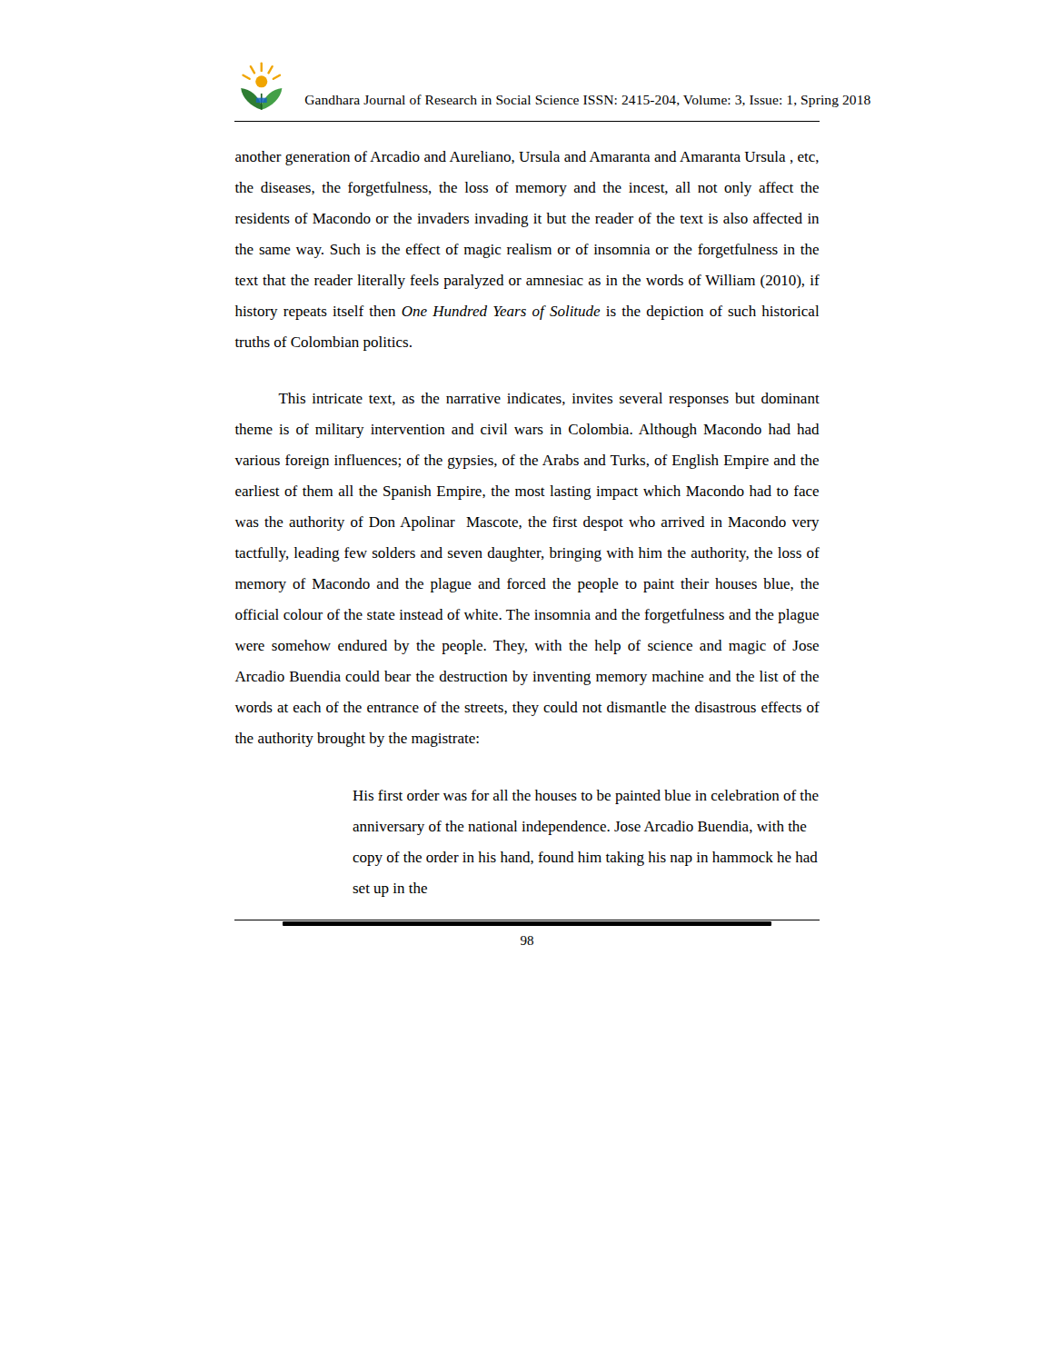Gandhara Journal of Research in Social Science ISSN: 2415-204, Volume: 3, Issue: 1, Spring 2018
another generation of Arcadio and Aureliano, Ursula and Amaranta and Amaranta Ursula , etc, the diseases, the forgetfulness, the loss of memory and the incest, all not only affect the residents of Macondo or the invaders invading it but the reader of the text is also affected in the same way. Such is the effect of magic realism or of insomnia or the forgetfulness in the text that the reader literally feels paralyzed or amnesiac as in the words of William (2010), if history repeats itself then One Hundred Years of Solitude is the depiction of such historical truths of Colombian politics.
This intricate text, as the narrative indicates, invites several responses but dominant theme is of military intervention and civil wars in Colombia. Although Macondo had had various foreign influences; of the gypsies, of the Arabs and Turks, of English Empire and the earliest of them all the Spanish Empire, the most lasting impact which Macondo had to face was the authority of Don Apolinar Mascote, the first despot who arrived in Macondo very tactfully, leading few solders and seven daughter, bringing with him the authority, the loss of memory of Macondo and the plague and forced the people to paint their houses blue, the official colour of the state instead of white. The insomnia and the forgetfulness and the plague were somehow endured by the people. They, with the help of science and magic of Jose Arcadio Buendia could bear the destruction by inventing memory machine and the list of the words at each of the entrance of the streets, they could not dismantle the disastrous effects of the authority brought by the magistrate:
His first order was for all the houses to be painted blue in celebration of the anniversary of the national independence. Jose Arcadio Buendia, with the copy of the order in his hand, found him taking his nap in hammock he had set up in the
98